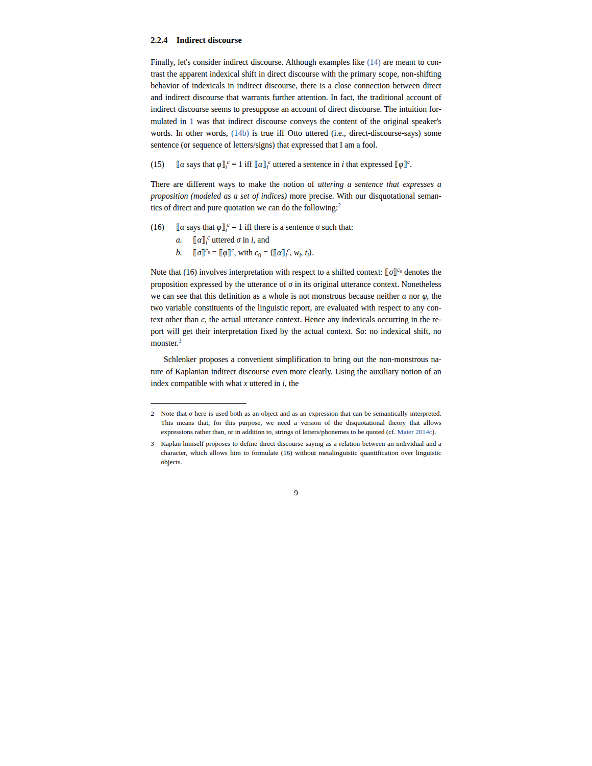2.2.4 Indirect discourse
Finally, let's consider indirect discourse. Although examples like (14) are meant to contrast the apparent indexical shift in direct discourse with the primary scope, non-shifting behavior of indexicals in indirect discourse, there is a close connection between direct and indirect discourse that warrants further attention. In fact, the traditional account of indirect discourse seems to presuppose an account of direct discourse. The intuition formulated in 1 was that indirect discourse conveys the content of the original speaker's words. In other words, (14b) is true iff Otto uttered (i.e., direct-discourse-says) some sentence (or sequence of letters/signs) that expressed that I am a fool.
(15)
⟦α says that φ⟧ic = 1 iff ⟦α⟧ic uttered a sentence in i that expressed ⟦φ⟧c.
There are different ways to make the notion of uttering a sentence that expresses a proposition (modeled as a set of indices) more precise. With our disquotational semantics of direct and pure quotation we can do the following:2
(16)
⟦α says that φ⟧ic = 1 iff there is a sentence σ such that:
a.
⟦α⟧ic uttered σ in i, and
b.
⟦σ⟧c0 = ⟦φ⟧c, with c0 = ⟨⟦α⟧ic, wi, ti⟩.
Note that (16) involves interpretation with respect to a shifted context: ⟦σ⟧c0 denotes the proposition expressed by the utterance of σ in its original utterance context. Nonetheless we can see that this definition as a whole is not monstrous because neither α nor φ, the two variable constituents of the linguistic report, are evaluated with respect to any context other than c, the actual utterance context. Hence any indexicals occurring in the report will get their interpretation fixed by the actual context. So: no indexical shift, no monster.3
Schlenker proposes a convenient simplification to bring out the non-monstrous nature of Kaplanian indirect discourse even more clearly. Using the auxiliary notion of an index compatible with what x uttered in i, the
2
Note that σ here is used both as an object and as an expression that can be semantically interpreted. This means that, for this purpose, we need a version of the disquotational theory that allows expressions rather than, or in addition to, strings of letters/phonemes to be quoted (cf. Maier 2014c).
3
Kaplan himself proposes to define direct-discourse-saying as a relation between an individual and a character, which allows him to formulate (16) without metalinguistic quantification over linguistic objects.
9